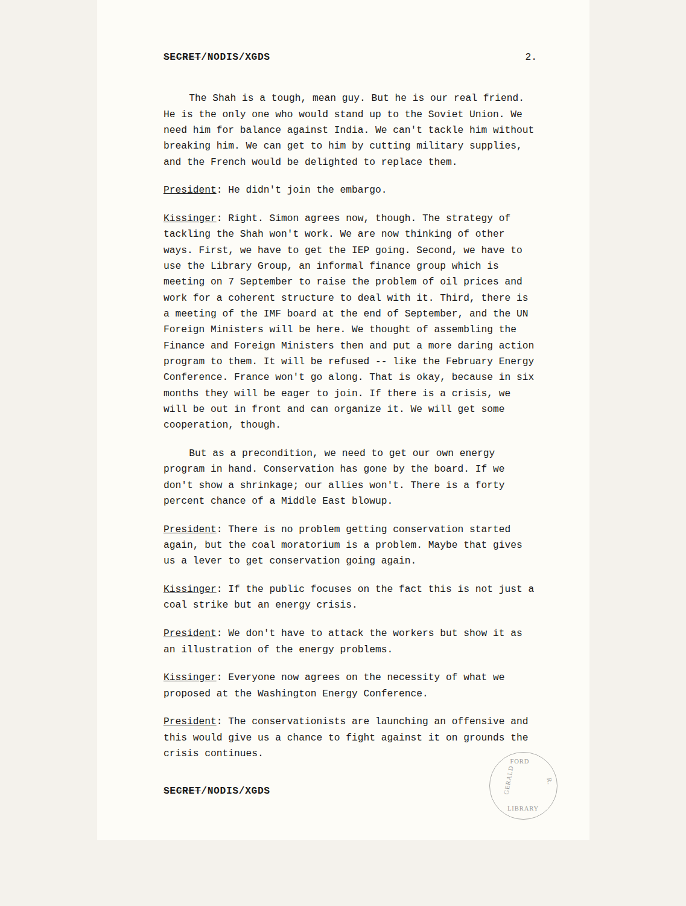SECRET/NODIS/XGDS 2.
The Shah is a tough, mean guy. But he is our real friend. He is the only one who would stand up to the Soviet Union. We need him for balance against India. We can't tackle him without breaking him. We can get to him by cutting military supplies, and the French would be delighted to replace them.
President: He didn't join the embargo.
Kissinger: Right. Simon agrees now, though. The strategy of tackling the Shah won't work. We are now thinking of other ways. First, we have to get the IEP going. Second, we have to use the Library Group, an informal finance group which is meeting on 7 September to raise the problem of oil prices and work for a coherent structure to deal with it. Third, there is a meeting of the IMF board at the end of September, and the UN Foreign Ministers will be here. We thought of assembling the Finance and Foreign Ministers then and put a more daring action program to them. It will be refused -- like the February Energy Conference. France won't go along. That is okay, because in six months they will be eager to join. If there is a crisis, we will be out in front and can organize it. We will get some cooperation, though.
But as a precondition, we need to get our own energy program in hand. Conservation has gone by the board. If we don't show a shrinkage; our allies won't. There is a forty percent chance of a Middle East blowup.
President: There is no problem getting conservation started again, but the coal moratorium is a problem. Maybe that gives us a lever to get conservation going again.
Kissinger: If the public focuses on the fact this is not just a coal strike but an energy crisis.
President: We don't have to attack the workers but show it as an illustration of the energy problems.
Kissinger: Everyone now agrees on the necessity of what we proposed at the Washington Energy Conference.
President: The conservationists are launching an offensive and this would give us a chance to fight against it on grounds the crisis continues.
SECRET/NODIS/XGDS
FORD GERALD LIBRARY R.